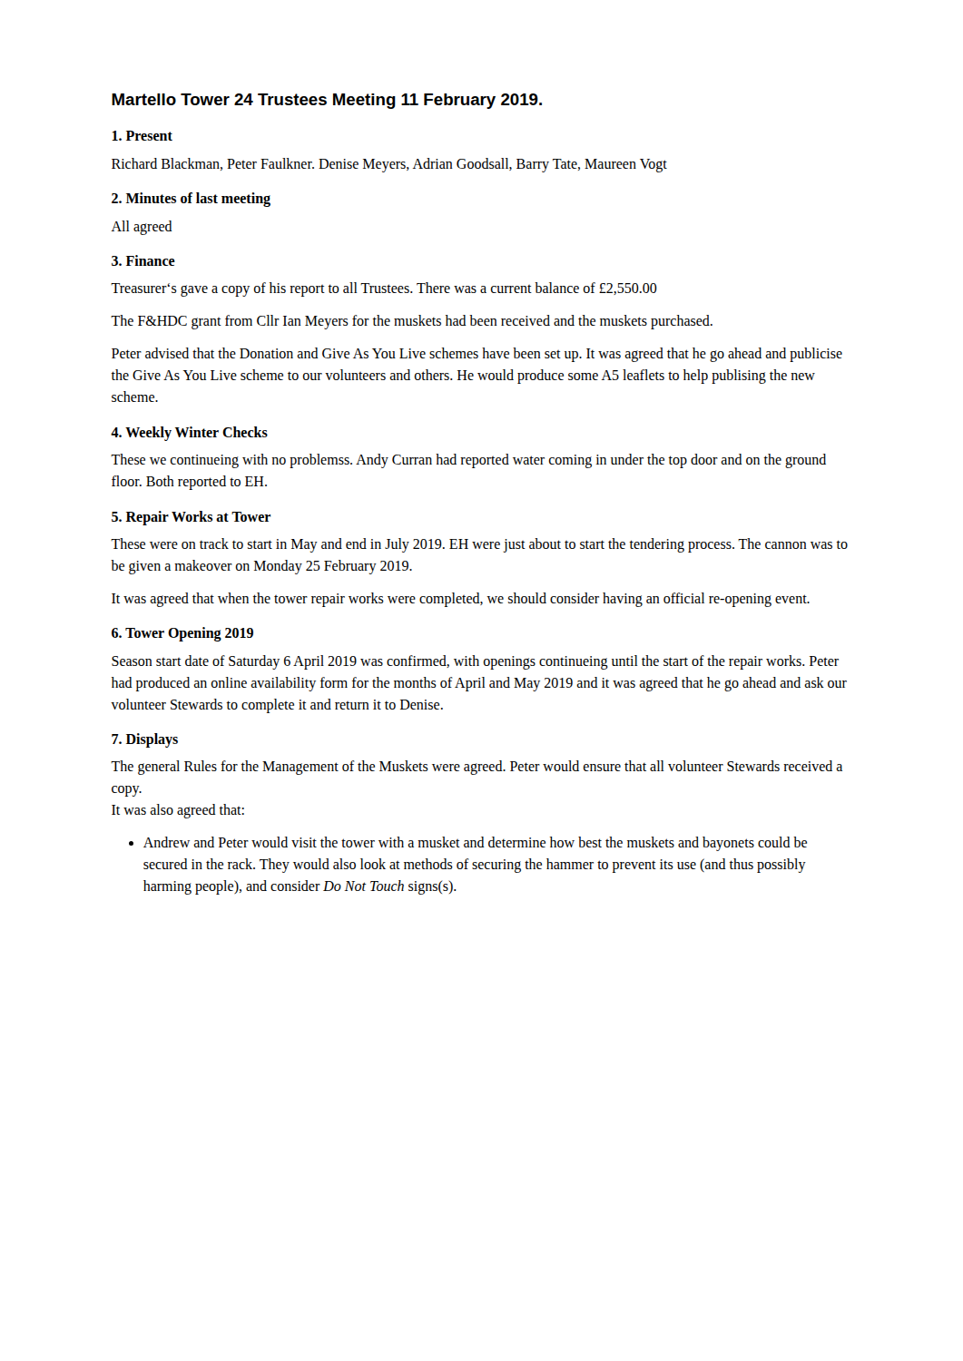Martello Tower 24 Trustees Meeting 11 February 2019.
1. Present
Richard Blackman, Peter Faulkner. Denise Meyers, Adrian Goodsall, Barry Tate, Maureen Vogt
2. Minutes of last meeting
All agreed
3. Finance
Treasurer‘s gave a copy of his report to all Trustees. There was a current balance of £2,550.00
The F&HDC grant from Cllr Ian Meyers for the muskets had been received and the muskets purchased.
Peter advised that the Donation and Give As You Live schemes have been set up. It was agreed that he go ahead and publicise the Give As You Live scheme to our volunteers and others. He would produce some A5 leaflets to help publising the new scheme.
4. Weekly Winter Checks
These we continueing with no problemss. Andy Curran had reported water coming in under the top door and on the ground floor. Both reported to EH.
5. Repair Works at Tower
These were on track to start in May and end in July 2019. EH were just about to start the tendering process. The cannon was to be given a makeover on Monday 25 February 2019.
It was agreed that when the tower repair works were completed, we should consider having an official re-opening event.
6. Tower Opening 2019
Season start date of Saturday 6 April 2019 was confirmed, with openings continueing until the start of the repair works. Peter had produced an online availability form for the months of April and May 2019 and it was agreed that he go ahead and ask our volunteer Stewards to complete it and return it to Denise.
7. Displays
The general Rules for the Management of the Muskets were agreed. Peter would ensure that all volunteer Stewards received a copy.
It was also agreed that:
Andrew and Peter would visit the tower with a musket and determine how best the muskets and bayonets could be secured in the rack. They would also look at methods of securing the hammer to prevent its use (and thus possibly harming people), and consider Do Not Touch signs(s).